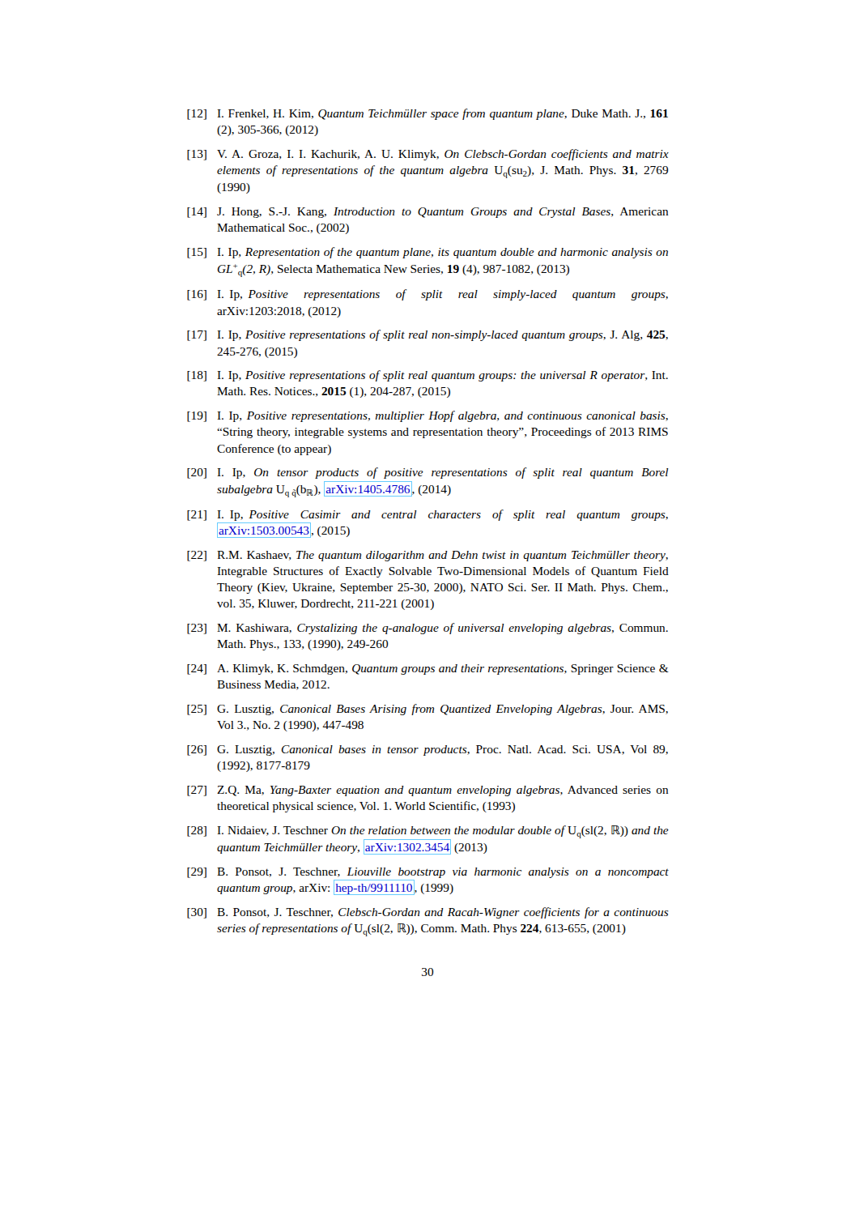[12] I. Frenkel, H. Kim, Quantum Teichmüller space from quantum plane, Duke Math. J., 161 (2), 305-366, (2012)
[13] V. A. Groza, I. I. Kachurik, A. U. Klimyk, On Clebsch-Gordan coefficients and matrix elements of representations of the quantum algebra Uq(su 2), J. Math. Phys. 31, 2769 (1990)
[14] J. Hong, S.-J. Kang, Introduction to Quantum Groups and Crystal Bases, American Mathematical Soc., (2002)
[15] I. Ip, Representation of the quantum plane, its quantum double and harmonic analysis on GL+q(2, R), Selecta Mathematica New Series, 19 (4), 987-1082, (2013)
[16] I. Ip, Positive representations of split real simply-laced quantum groups, arXiv:1203:2018, (2012)
[17] I. Ip, Positive representations of split real non-simply-laced quantum groups, J. Alg, 425, 245-276, (2015)
[18] I. Ip, Positive representations of split real quantum groups: the universal R operator, Int. Math. Res. Notices., 2015 (1), 204-287, (2015)
[19] I. Ip, Positive representations, multiplier Hopf algebra, and continuous canonical basis, “String theory, integrable systems and representation theory”, Proceedings of 2013 RIMS Conference (to appear)
[20] I. Ip, On tensor products of positive representations of split real quantum Borel subalgebra Uq q̃(bℝ), arXiv:1405.4786, (2014)
[21] I. Ip, Positive Casimir and central characters of split real quantum groups, arXiv:1503.00543, (2015)
[22] R.M. Kashaev, The quantum dilogarithm and Dehn twist in quantum Teichmüller theory, Integrable Structures of Exactly Solvable Two-Dimensional Models of Quantum Field Theory (Kiev, Ukraine, September 25-30, 2000), NATO Sci. Ser. II Math. Phys. Chem., vol. 35, Kluwer, Dordrecht, 211-221 (2001)
[23] M. Kashiwara, Crystalizing the q-analogue of universal enveloping algebras, Commun. Math. Phys., 133, (1990), 249-260
[24] A. Klimyk, K. Schmdgen, Quantum groups and their representations, Springer Science & Business Media, 2012.
[25] G. Lusztig, Canonical Bases Arising from Quantized Enveloping Algebras, Jour. AMS, Vol 3., No. 2 (1990), 447-498
[26] G. Lusztig, Canonical bases in tensor products, Proc. Natl. Acad. Sci. USA, Vol 89, (1992), 8177-8179
[27] Z.Q. Ma, Yang-Baxter equation and quantum enveloping algebras, Advanced series on theoretical physical science, Vol. 1. World Scientific, (1993)
[28] I. Nidaiev, J. Teschner On the relation between the modular double of Uq(sl(2, ℝ)) and the quantum Teichmüller theory, arXiv:1302.3454 (2013)
[29] B. Ponsot, J. Teschner, Liouville bootstrap via harmonic analysis on a noncompact quantum group, arXiv: hep-th/9911110, (1999)
[30] B. Ponsot, J. Teschner, Clebsch-Gordan and Racah-Wigner coefficients for a continuous series of representations of Uq(sl(2, ℝ)), Comm. Math. Phys 224, 613-655, (2001)
30